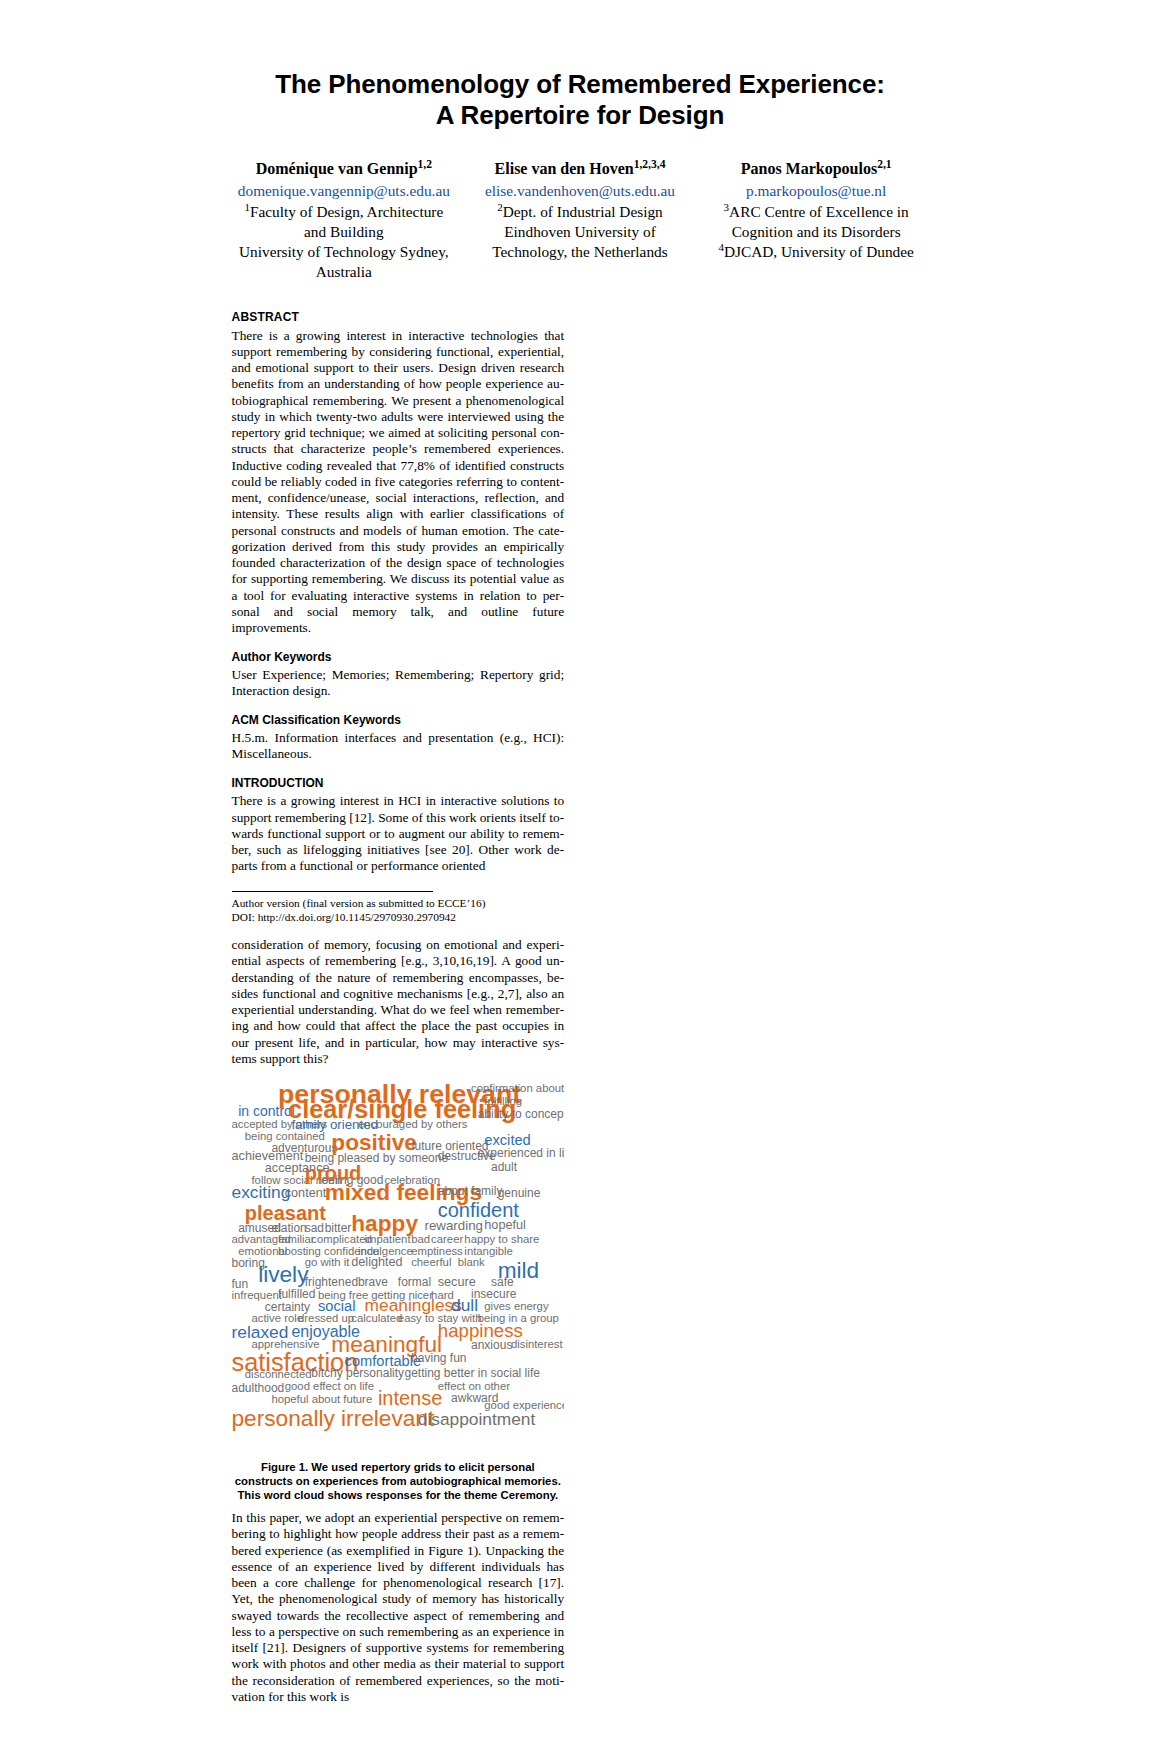The Phenomenology of Remembered Experience:
A Repertoire for Design
Doménique van Gennip1,2 domenique.vangennip@uts.edu.au 1Faculty of Design, Architecture and Building
University of Technology Sydney, Australia
Elise van den Hoven1,2,3,4 elise.vandenhoven@uts.edu.au 2Dept. of Industrial Design
Eindhoven University of Technology, the Netherlands
Panos Markopoulos2,1 p.markopoulos@tue.nl 3ARC Centre of Excellence in Cognition and its Disorders 4DJCAD, University of Dundee
Abstract
There is a growing interest in interactive technologies that support remembering by considering functional, experiential, and emotional support to their users. Design driven research benefits from an understanding of how people experience autobiographical remembering. We present a phenomenological study in which twenty-two adults were interviewed using the repertory grid technique; we aimed at soliciting personal constructs that characterize people’s remembered experiences. Inductive coding revealed that 77,8% of identified constructs could be reliably coded in five categories referring to contentment, confidence/unease, social interactions, reflection, and intensity. These results align with earlier classifications of personal constructs and models of human emotion. The categorization derived from this study provides an empirically founded characterization of the design space of technologies for supporting remembering. We discuss its potential value as a tool for evaluating interactive systems in relation to personal and social memory talk, and outline future improvements.
Author Keywords
User Experience; Memories; Remembering; Repertory grid; Interaction design.
ACM Classification Keywords
H.5.m. Information interfaces and presentation (e.g., HCI): Miscellaneous.
INTRODUCTION
There is a growing interest in HCI in interactive solutions to support remembering [12]. Some of this work orients itself towards functional support or to augment our ability to remember, such as lifelogging initiatives [see 20]. Other work departs from a functional or performance oriented
Author version (final version as submitted to ECCE’16)
DOI: http://dx.doi.org/10.1145/2970930.2970942
consideration of memory, focusing on emotional and experiential aspects of remembering [e.g., 3,10,16,19]. A good understanding of the nature of remembering encompasses, besides functional and cognitive mechanisms [e.g., 2,7], also an experiential understanding. What do we feel when remembering and how could that affect the place the past occupies in our present life, and in particular, how may interactive systems support this?
personally relevant confirmation about self fulfilling in control clear/single feeling ability to conceptualise accepted by others family oriented encouraged by others being contained adventurous positive future oriented excited achievement being pleased by someone destructive experienced in life acceptance adult follow social norm feeling good celebration proud exciting content mixed feelings about family genuine pleasant confident amused elation sad bitter happy rewarding hopeful advantaged familiar complicated impatient bad career happy to share emotional boosting confidence indulgence emptiness intangible boring go with it delighted cheerful blank lively mild fun frightened brave formal secure safe infrequent fulfilled being free getting nicer hard insecure certainty social meaningless dull gives energy active role dressed up calculated easy to stay with being in a group relaxed enjoyable happiness apprehensive meaningful anxious disinterest satisfaction comfortable having fun disconnected bitchy personality getting better in social life adulthood good effect on life effect on other hopeful about future intense awkward good experience personally irrelevant disappointment
Figure 1. We used repertory grids to elicit personal constructs on experiences from autobiographical memories. This word cloud shows responses for the theme Ceremony.
In this paper, we adopt an experiential perspective on remembering to highlight how people address their past as a remembered experience (as exemplified in Figure 1). Unpacking the essence of an experience lived by different individuals has been a core challenge for phenomenological research [17]. Yet, the phenomenological study of memory has historically swayed towards the recollective aspect of remembering and less to a perspective on such remembering as an experience in itself [21]. Designers of supportive systems for remembering work with photos and other media as their material to support the reconsideration of remembered experiences, so the motivation for this work is